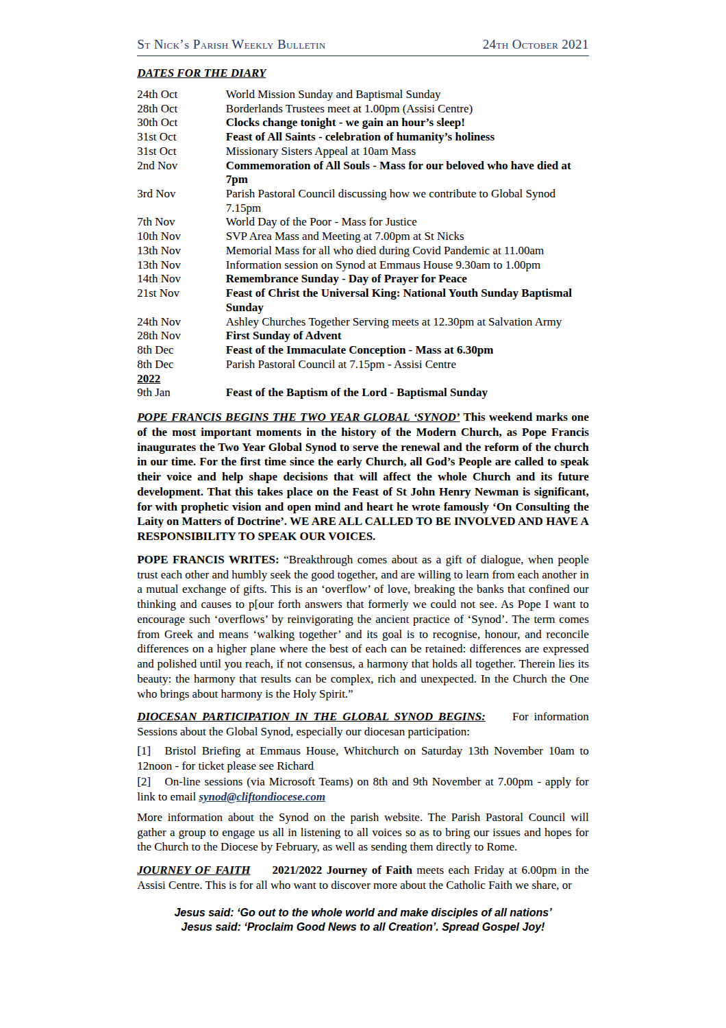St Nick’s Parish Weekly Bulletin
24th October 2021
DATES FOR THE DIARY
| 24th Oct | World Mission Sunday and Baptismal Sunday |
| 28th Oct | Borderlands Trustees meet at 1.00pm (Assisi Centre) |
| 30th Oct | Clocks change tonight - we gain an hour’s sleep! |
| 31st Oct | Feast of All Saints - celebration of humanity’s holiness |
| 31st Oct | Missionary Sisters Appeal at 10am Mass |
| 2nd Nov | Commemoration of All Souls - Mass for our beloved who have died at 7pm |
| 3rd Nov | Parish Pastoral Council discussing how we contribute to Global Synod 7.15pm |
| 7th Nov | World Day of the Poor - Mass for Justice |
| 10th Nov | SVP Area Mass and Meeting at 7.00pm at St Nicks |
| 13th Nov | Memorial Mass for all who died during Covid Pandemic at 11.00am |
| 13th Nov | Information session on Synod at Emmaus House 9.30am to 1.00pm |
| 14th Nov | Remembrance Sunday - Day of Prayer for Peace |
| 21st Nov | Feast of Christ the Universal King: National Youth Sunday Baptismal Sunday |
| 24th Nov | Ashley Churches Together Serving meets at 12.30pm at Salvation Army |
| 28th Nov | First Sunday of Advent |
| 8th Dec | Feast of the Immaculate Conception - Mass at 6.30pm |
| 8th Dec | Parish Pastoral Council at 7.15pm - Assisi Centre |
| 2022 | |
| 9th Jan | Feast of the Baptism of the Lord - Baptismal Sunday |
POPE FRANCIS BEGINS THE TWO YEAR GLOBAL ‘SYNOD’ This weekend marks one of the most important moments in the history of the Modern Church, as Pope Francis inaugurates the Two Year Global Synod to serve the renewal and the reform of the church in our time. For the first time since the early Church, all God’s People are called to speak their voice and help shape decisions that will affect the whole Church and its future development. That this takes place on the Feast of St John Henry Newman is significant, for with prophetic vision and open mind and heart he wrote famously ‘On Consulting the Laity on Matters of Doctrine’. WE ARE ALL CALLED TO BE INVOLVED AND HAVE A RESPONSIBILITY TO SPEAK OUR VOICES.
POPE FRANCIS WRITES: “Breakthrough comes about as a gift of dialogue, when people trust each other and humbly seek the good together, and are willing to learn from each another in a mutual exchange of gifts. This is an ‘overflow’ of love, breaking the banks that confined our thinking and causes to p[our forth answers that formerly we could not see. As Pope I want to encourage such ‘overflows’ by reinvigorating the ancient practice of ‘Synod’. The term comes from Greek and means ‘walking together’ and its goal is to recognise, honour, and reconcile differences on a higher plane where the best of each can be retained: differences are expressed and polished until you reach, if not consensus, a harmony that holds all together. Therein lies its beauty: the harmony that results can be complex, rich and unexpected. In the Church the One who brings about harmony is the Holy Spirit.”
DIOCESAN PARTICIPATION IN THE GLOBAL SYNOD BEGINS: For information Sessions about the Global Synod, especially our diocesan participation:
[1] Bristol Briefing at Emmaus House, Whitchurch on Saturday 13th November 10am to 12noon - for ticket please see Richard
[2] On-line sessions (via Microsoft Teams) on 8th and 9th November at 7.00pm - apply for link to email synod@cliftondiocese.com
More information about the Synod on the parish website. The Parish Pastoral Council will gather a group to engage us all in listening to all voices so as to bring our issues and hopes for the Church to the Diocese by February, as well as sending them directly to Rome.
JOURNEY OF FAITH 2021/2022 Journey of Faith meets each Friday at 6.00pm in the Assisi Centre. This is for all who want to discover more about the Catholic Faith we share, or
Jesus said: ‘Go out to the whole world and make disciples of all nations’
Jesus said: ‘Proclaim Good News to all Creation’. Spread Gospel Joy!